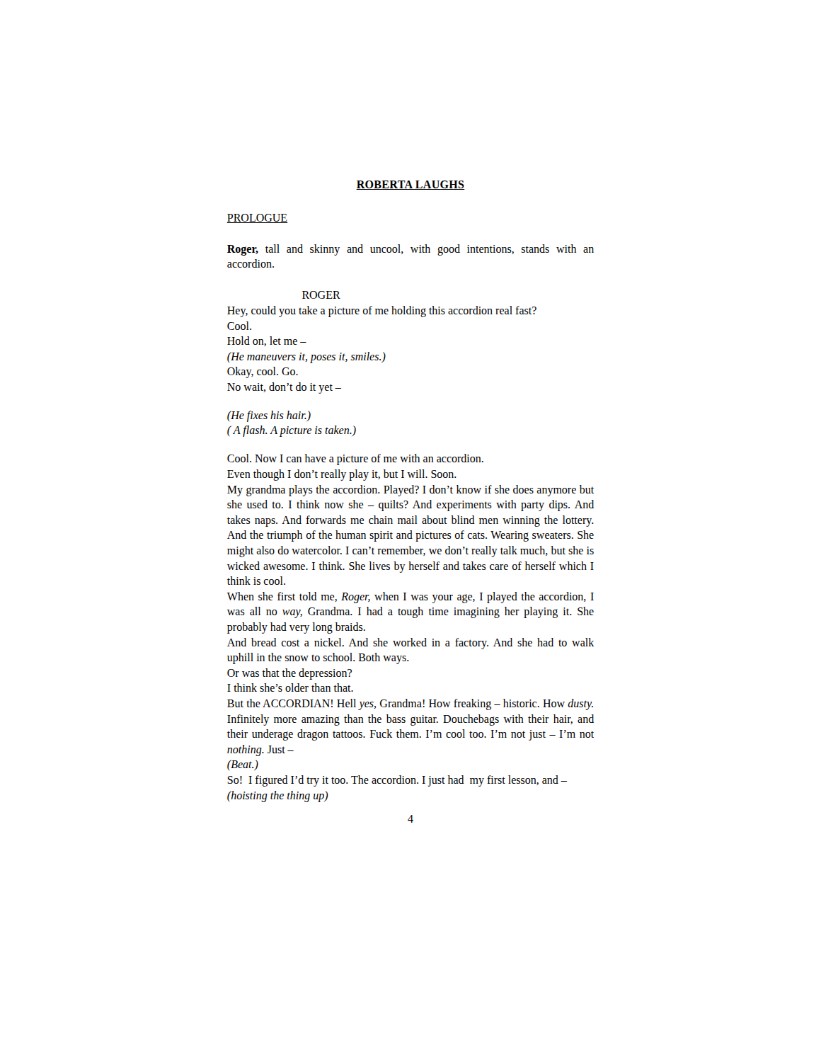ROBERTA LAUGHS
PROLOGUE
Roger, tall and skinny and uncool, with good intentions, stands with an accordion.
ROGER
Hey, could you take a picture of me holding this accordion real fast?
Cool.
Hold on, let me –
(He maneuvers it, poses it, smiles.)
Okay, cool. Go.
No wait, don’t do it yet –
(He fixes his hair.)
( A flash. A picture is taken.)
Cool. Now I can have a picture of me with an accordion.
Even though I don’t really play it, but I will. Soon.
My grandma plays the accordion. Played? I don’t know if she does anymore but she used to. I think now she – quilts? And experiments with party dips. And takes naps. And forwards me chain mail about blind men winning the lottery. And the triumph of the human spirit and pictures of cats. Wearing sweaters. She might also do watercolor. I can’t remember, we don’t really talk much, but she is wicked awesome. I think. She lives by herself and takes care of herself which I think is cool.
When she first told me, Roger, when I was your age, I played the accordion, I was all no way, Grandma. I had a tough time imagining her playing it. She probably had very long braids.
And bread cost a nickel. And she worked in a factory. And she had to walk uphill in the snow to school. Both ways.
Or was that the depression?
I think she’s older than that.
But the ACCORDIAN! Hell yes, Grandma! How freaking – historic. How dusty. Infinitely more amazing than the bass guitar. Douchebags with their hair, and their underage dragon tattoos. Fuck them. I’m cool too. I’m not just – I’m not nothing. Just –
(Beat.)
So! I figured I’d try it too. The accordion. I just had my first lesson, and –
(hoisting the thing up)
4